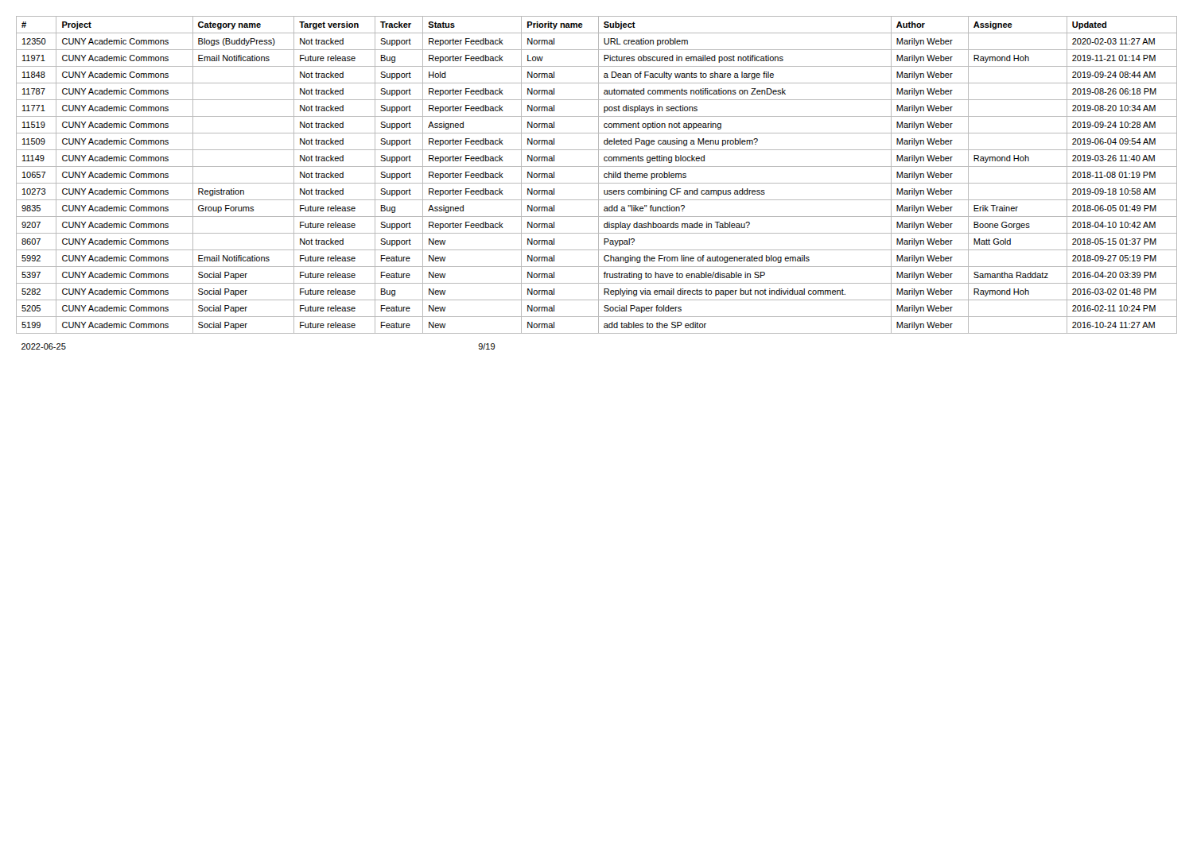| # | Project | Category name | Target version | Tracker | Status | Priority name | Subject | Author | Assignee | Updated |
| --- | --- | --- | --- | --- | --- | --- | --- | --- | --- | --- |
| 12350 | CUNY Academic Commons | Blogs (BuddyPress) | Not tracked | Support | Reporter Feedback | Normal | URL creation problem | Marilyn Weber | | 2020-02-03 11:27 AM |
| 11971 | CUNY Academic Commons | Email Notifications | Future release | Bug | Reporter Feedback | Low | Pictures obscured in emailed post notifications | Marilyn Weber | Raymond Hoh | 2019-11-21 01:14 PM |
| 11848 | CUNY Academic Commons | | Not tracked | Support | Hold | Normal | a Dean of Faculty wants to share a large file | Marilyn Weber | | 2019-09-24 08:44 AM |
| 11787 | CUNY Academic Commons | | Not tracked | Support | Reporter Feedback | Normal | automated comments notifications on ZenDesk | Marilyn Weber | | 2019-08-26 06:18 PM |
| 11771 | CUNY Academic Commons | | Not tracked | Support | Reporter Feedback | Normal | post displays in sections | Marilyn Weber | | 2019-08-20 10:34 AM |
| 11519 | CUNY Academic Commons | | Not tracked | Support | Assigned | Normal | comment option not appearing | Marilyn Weber | | 2019-09-24 10:28 AM |
| 11509 | CUNY Academic Commons | | Not tracked | Support | Reporter Feedback | Normal | deleted Page causing a Menu problem? | Marilyn Weber | | 2019-06-04 09:54 AM |
| 11149 | CUNY Academic Commons | | Not tracked | Support | Reporter Feedback | Normal | comments getting blocked | Marilyn Weber | Raymond Hoh | 2019-03-26 11:40 AM |
| 10657 | CUNY Academic Commons | | Not tracked | Support | Reporter Feedback | Normal | child theme problems | Marilyn Weber | | 2018-11-08 01:19 PM |
| 10273 | CUNY Academic Commons | Registration | Not tracked | Support | Reporter Feedback | Normal | users combining CF and campus address | Marilyn Weber | | 2019-09-18 10:58 AM |
| 9835 | CUNY Academic Commons | Group Forums | Future release | Bug | Assigned | Normal | add a "like" function? | Marilyn Weber | Erik Trainer | 2018-06-05 01:49 PM |
| 9207 | CUNY Academic Commons | | Future release | Support | Reporter Feedback | Normal | display dashboards made in Tableau? | Marilyn Weber | Boone Gorges | 2018-04-10 10:42 AM |
| 8607 | CUNY Academic Commons | | Not tracked | Support | New | Normal | Paypal? | Marilyn Weber | Matt Gold | 2018-05-15 01:37 PM |
| 5992 | CUNY Academic Commons | Email Notifications | Future release | Feature | New | Normal | Changing the From line of autogenerated blog emails | Marilyn Weber | | 2018-09-27 05:19 PM |
| 5397 | CUNY Academic Commons | Social Paper | Future release | Feature | New | Normal | frustrating to have to enable/disable in SP | Marilyn Weber | Samantha Raddatz | 2016-04-20 03:39 PM |
| 5282 | CUNY Academic Commons | Social Paper | Future release | Bug | New | Normal | Replying via email directs to paper but not individual comment. | Marilyn Weber | Raymond Hoh | 2016-03-02 01:48 PM |
| 5205 | CUNY Academic Commons | Social Paper | Future release | Feature | New | Normal | Social Paper folders | Marilyn Weber | | 2016-02-11 10:24 PM |
| 5199 | CUNY Academic Commons | Social Paper | Future release | Feature | New | Normal | add tables to the SP editor | Marilyn Weber | | 2016-10-24 11:27 AM |
| 2022-06-25 | 9/19 | |